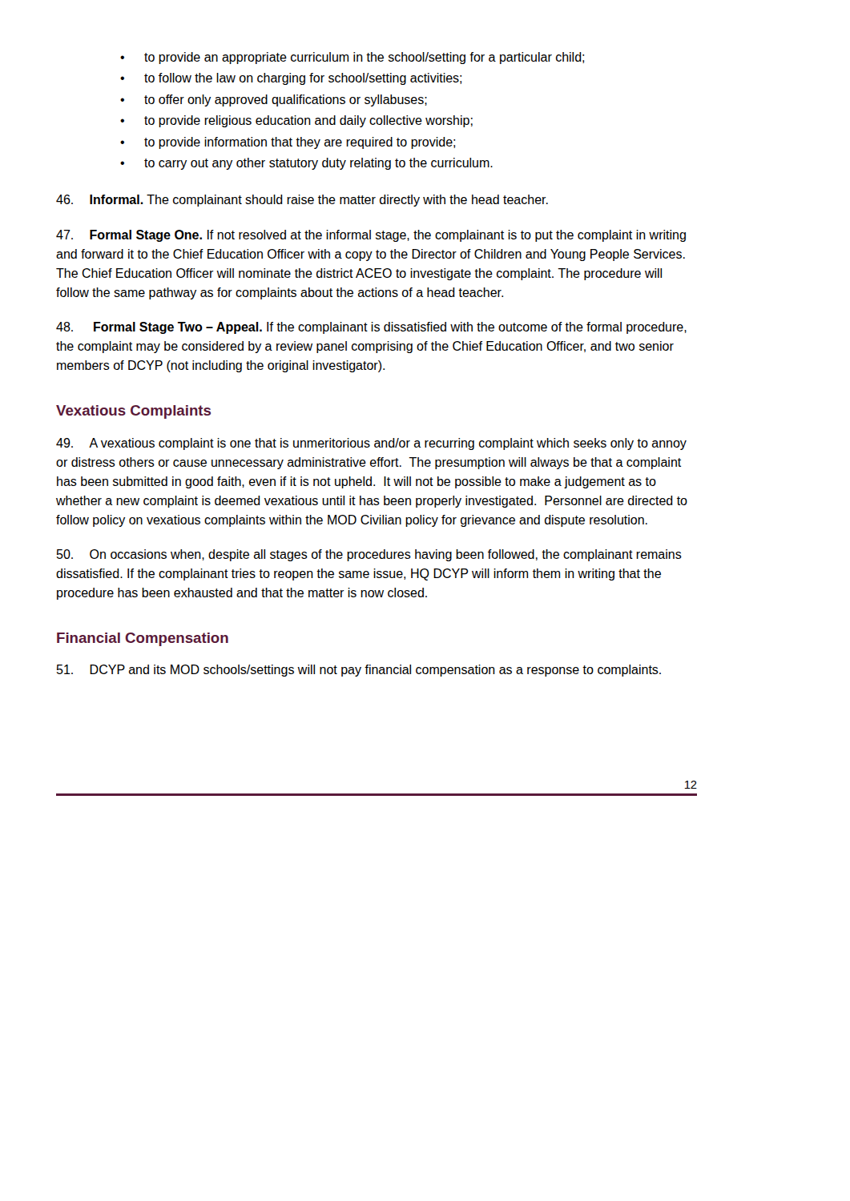to provide an appropriate curriculum in the school/setting for a particular child;
to follow the law on charging for school/setting activities;
to offer only approved qualifications or syllabuses;
to provide religious education and daily collective worship;
to provide information that they are required to provide;
to carry out any other statutory duty relating to the curriculum.
46. Informal. The complainant should raise the matter directly with the head teacher.
47. Formal Stage One. If not resolved at the informal stage, the complainant is to put the complaint in writing and forward it to the Chief Education Officer with a copy to the Director of Children and Young People Services. The Chief Education Officer will nominate the district ACEO to investigate the complaint. The procedure will follow the same pathway as for complaints about the actions of a head teacher.
48. Formal Stage Two – Appeal. If the complainant is dissatisfied with the outcome of the formal procedure, the complaint may be considered by a review panel comprising of the Chief Education Officer, and two senior members of DCYP (not including the original investigator).
Vexatious Complaints
49. A vexatious complaint is one that is unmeritorious and/or a recurring complaint which seeks only to annoy or distress others or cause unnecessary administrative effort. The presumption will always be that a complaint has been submitted in good faith, even if it is not upheld. It will not be possible to make a judgement as to whether a new complaint is deemed vexatious until it has been properly investigated. Personnel are directed to follow policy on vexatious complaints within the MOD Civilian policy for grievance and dispute resolution.
50. On occasions when, despite all stages of the procedures having been followed, the complainant remains dissatisfied. If the complainant tries to reopen the same issue, HQ DCYP will inform them in writing that the procedure has been exhausted and that the matter is now closed.
Financial Compensation
51. DCYP and its MOD schools/settings will not pay financial compensation as a response to complaints.
12